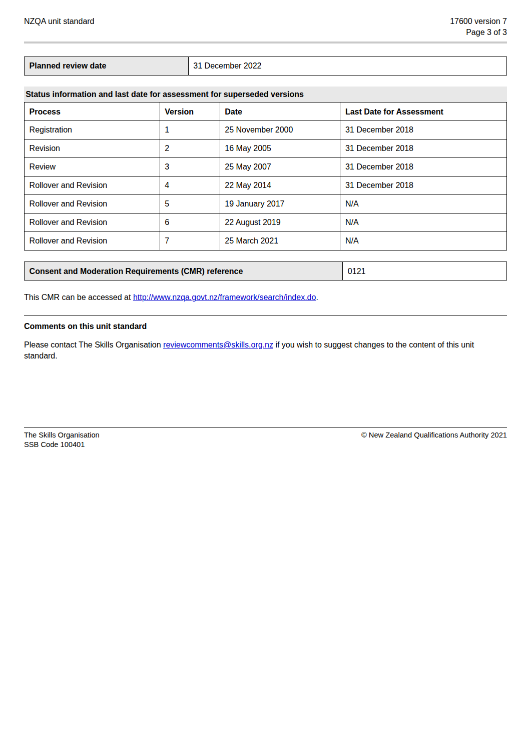NZQA unit standard
17600 version 7
Page 3 of 3
| Planned review date | 31 December 2022 |
Status information and last date for assessment for superseded versions
| Process | Version | Date | Last Date for Assessment |
| --- | --- | --- | --- |
| Registration | 1 | 25 November 2000 | 31 December 2018 |
| Revision | 2 | 16 May 2005 | 31 December 2018 |
| Review | 3 | 25 May 2007 | 31 December 2018 |
| Rollover and Revision | 4 | 22 May 2014 | 31 December 2018 |
| Rollover and Revision | 5 | 19 January 2017 | N/A |
| Rollover and Revision | 6 | 22 August 2019 | N/A |
| Rollover and Revision | 7 | 25 March 2021 | N/A |
| Consent and Moderation Requirements (CMR) reference | 0121 |
This CMR can be accessed at http://www.nzqa.govt.nz/framework/search/index.do.
Comments on this unit standard
Please contact The Skills Organisation reviewcomments@skills.org.nz if you wish to suggest changes to the content of this unit standard.
The Skills Organisation
SSB Code 100401
© New Zealand Qualifications Authority 2021